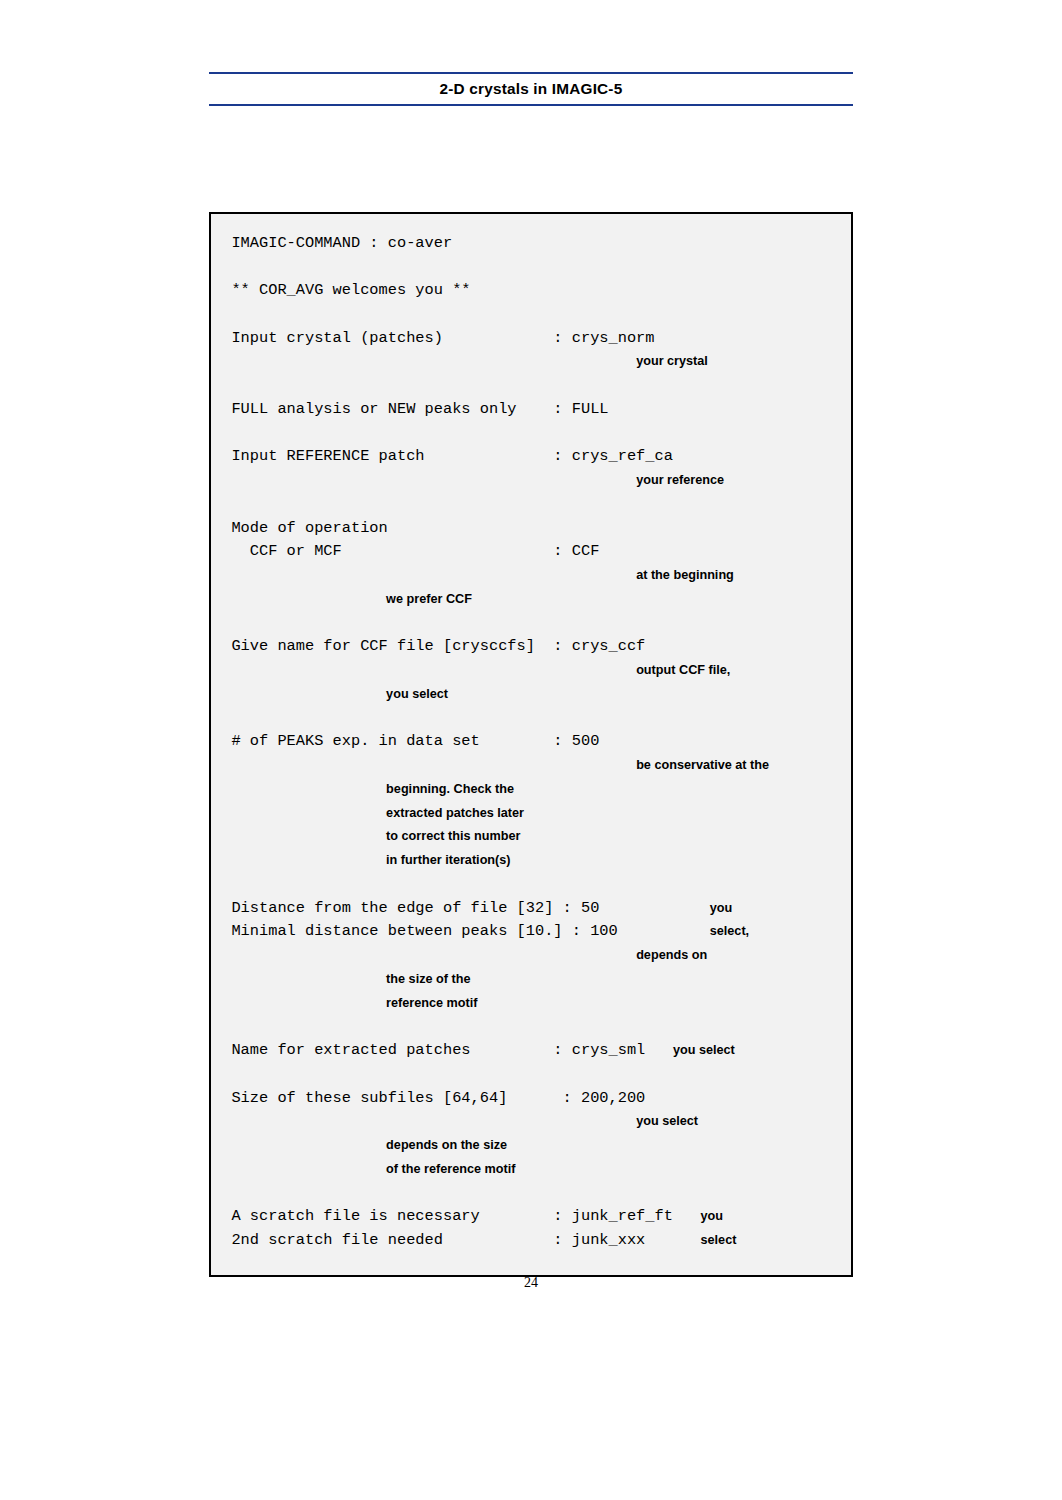2-D crystals in IMAGIC-5
IMAGIC-COMMAND : co-aver

** COR_AVG welcomes you **

Input crystal (patches)            : crys_norm
                                            your crystal

FULL analysis or NEW peaks only    : FULL

Input REFERENCE patch              : crys_ref_ca
                                            your reference

Mode of operation
  CCF or MCF                       : CCF
                                            at the beginning
                                            we prefer CCF

Give name for CCF file [crysccfs]  : crys_ccf
                                            output CCF file,
                                            you select

# of PEAKS exp. in data set        : 500
                                            be conservative at the
                                            beginning. Check the
                                            extracted patches later
                                            to correct this number
                                            in further iteration(s)

Distance from the edge of file [32] : 50            you
Minimal distance between peaks [10.] : 100          select,
                                            depends on
                                            the size of the
                                            reference motif

Name for extracted patches         : crys_sml   you select

Size of these subfiles [64,64]      : 200,200
                                            you select
                                            depends on the size
                                            of the reference motif

A scratch file is necessary        : junk_ref_ft   you
2nd scratch file needed            : junk_xxx      select
24